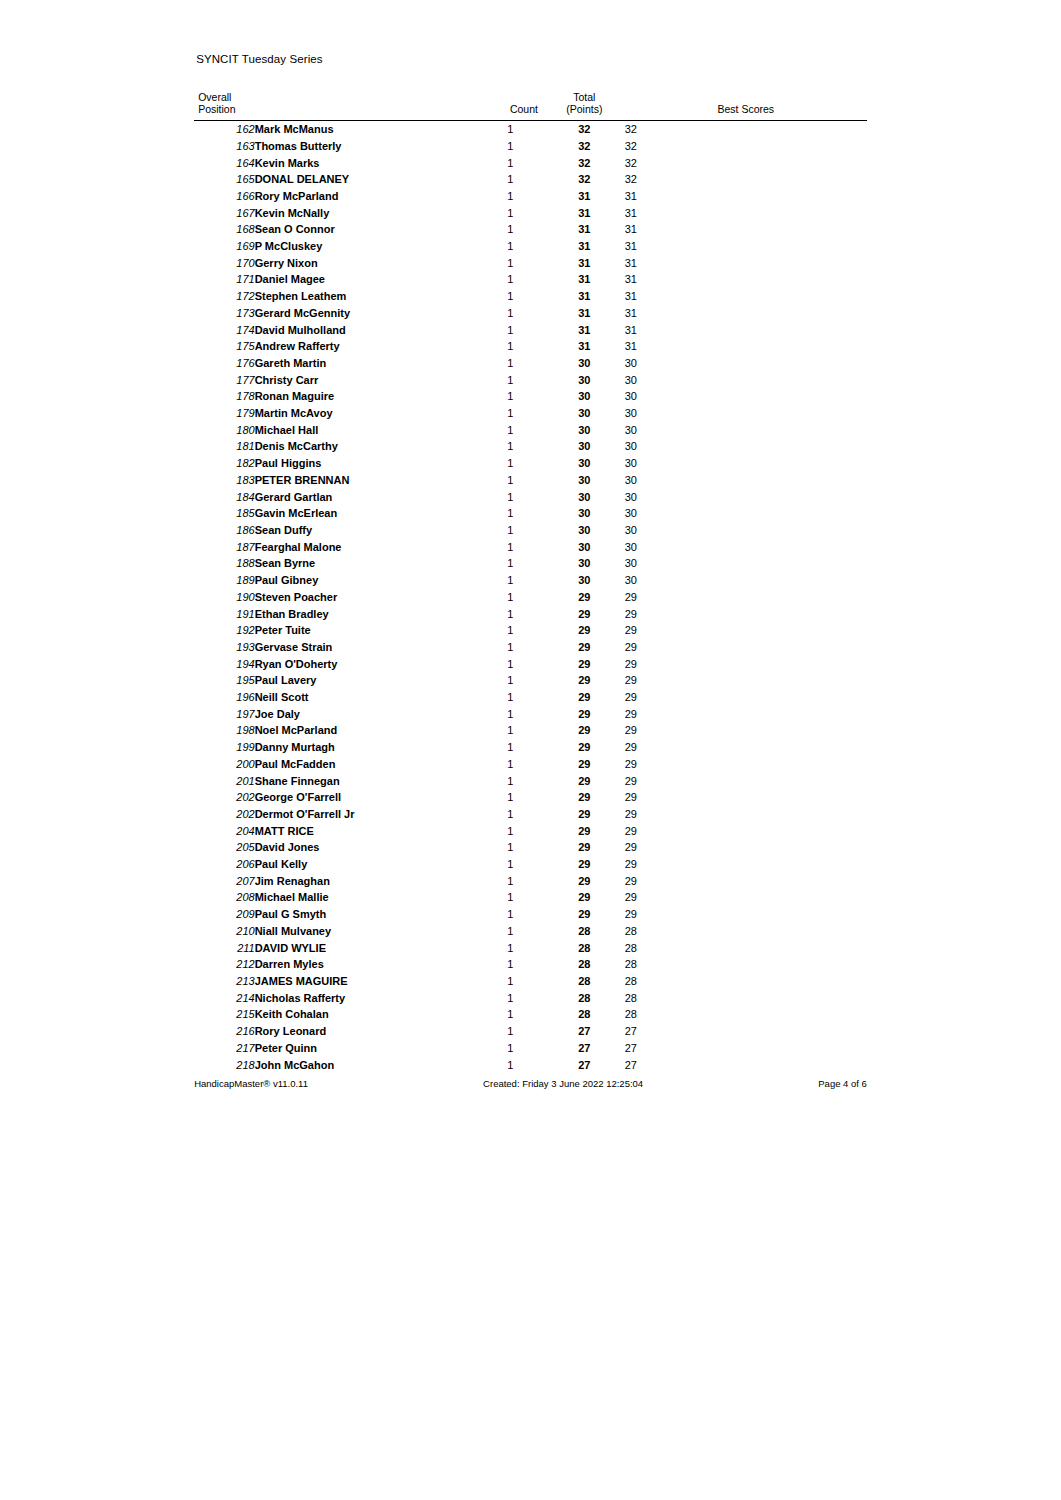SYNCIT Tuesday Series
| Overall Position | | Count | Total (Points) | Best Scores |
| --- | --- | --- | --- | --- |
| 162 | Mark McManus | 1 | 32 | 32 |
| 163 | Thomas Butterly | 1 | 32 | 32 |
| 164 | Kevin Marks | 1 | 32 | 32 |
| 165 | DONAL DELANEY | 1 | 32 | 32 |
| 166 | Rory McParland | 1 | 31 | 31 |
| 167 | Kevin McNally | 1 | 31 | 31 |
| 168 | Sean O Connor | 1 | 31 | 31 |
| 169 | P McCluskey | 1 | 31 | 31 |
| 170 | Gerry Nixon | 1 | 31 | 31 |
| 171 | Daniel Magee | 1 | 31 | 31 |
| 172 | Stephen Leathem | 1 | 31 | 31 |
| 173 | Gerard McGennity | 1 | 31 | 31 |
| 174 | David Mulholland | 1 | 31 | 31 |
| 175 | Andrew Rafferty | 1 | 31 | 31 |
| 176 | Gareth Martin | 1 | 30 | 30 |
| 177 | Christy Carr | 1 | 30 | 30 |
| 178 | Ronan Maguire | 1 | 30 | 30 |
| 179 | Martin McAvoy | 1 | 30 | 30 |
| 180 | Michael Hall | 1 | 30 | 30 |
| 181 | Denis McCarthy | 1 | 30 | 30 |
| 182 | Paul Higgins | 1 | 30 | 30 |
| 183 | PETER BRENNAN | 1 | 30 | 30 |
| 184 | Gerard Gartlan | 1 | 30 | 30 |
| 185 | Gavin McErlean | 1 | 30 | 30 |
| 186 | Sean Duffy | 1 | 30 | 30 |
| 187 | Fearghal Malone | 1 | 30 | 30 |
| 188 | Sean Byrne | 1 | 30 | 30 |
| 189 | Paul Gibney | 1 | 30 | 30 |
| 190 | Steven Poacher | 1 | 29 | 29 |
| 191 | Ethan Bradley | 1 | 29 | 29 |
| 192 | Peter Tuite | 1 | 29 | 29 |
| 193 | Gervase Strain | 1 | 29 | 29 |
| 194 | Ryan O'Doherty | 1 | 29 | 29 |
| 195 | Paul Lavery | 1 | 29 | 29 |
| 196 | Neill Scott | 1 | 29 | 29 |
| 197 | Joe Daly | 1 | 29 | 29 |
| 198 | Noel McParland | 1 | 29 | 29 |
| 199 | Danny Murtagh | 1 | 29 | 29 |
| 200 | Paul McFadden | 1 | 29 | 29 |
| 201 | Shane Finnegan | 1 | 29 | 29 |
| 202 | George O'Farrell | 1 | 29 | 29 |
| 202 | Dermot O'Farrell Jr | 1 | 29 | 29 |
| 204 | MATT RICE | 1 | 29 | 29 |
| 205 | David Jones | 1 | 29 | 29 |
| 206 | Paul Kelly | 1 | 29 | 29 |
| 207 | Jim Renaghan | 1 | 29 | 29 |
| 208 | Michael Mallie | 1 | 29 | 29 |
| 209 | Paul G Smyth | 1 | 29 | 29 |
| 210 | Niall Mulvaney | 1 | 28 | 28 |
| 211 | DAVID WYLIE | 1 | 28 | 28 |
| 212 | Darren Myles | 1 | 28 | 28 |
| 213 | JAMES MAGUIRE | 1 | 28 | 28 |
| 214 | Nicholas Rafferty | 1 | 28 | 28 |
| 215 | Keith Cohalan | 1 | 28 | 28 |
| 216 | Rory Leonard | 1 | 27 | 27 |
| 217 | Peter Quinn | 1 | 27 | 27 |
| 218 | John McGahon | 1 | 27 | 27 |
HandicapMaster® v11.0.11 Page 4 of 6
Created: Friday 3 June 2022 12:25:04